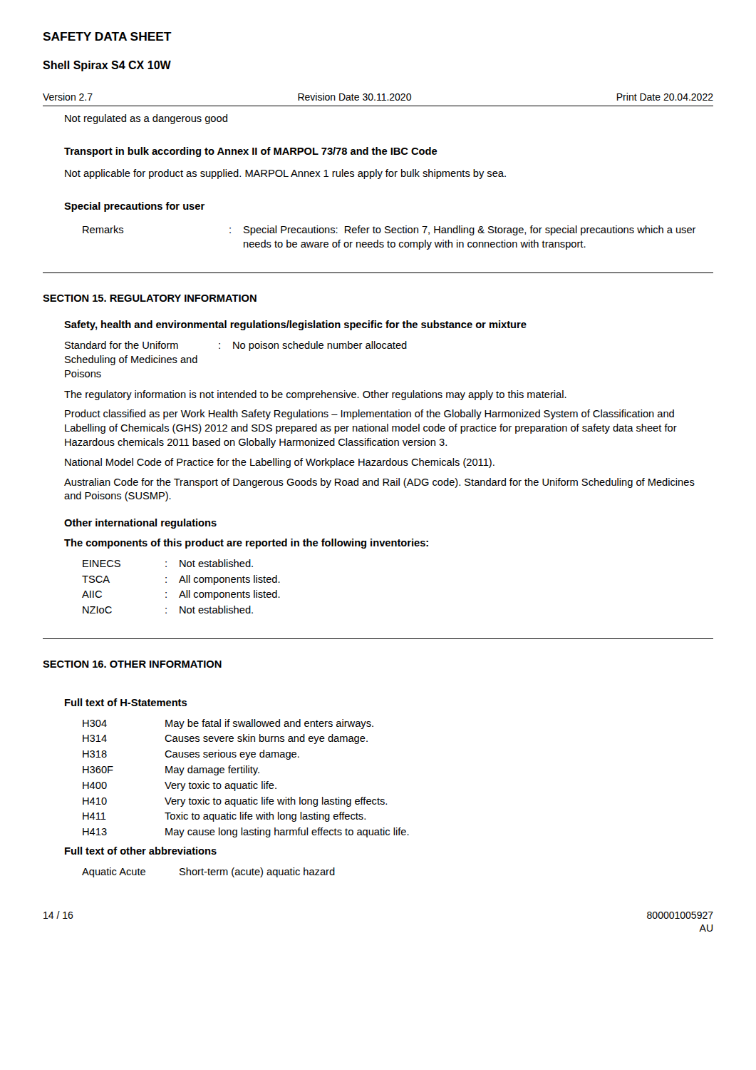SAFETY DATA SHEET
Shell Spirax S4 CX 10W
Version 2.7 Revision Date 30.11.2020 Print Date 20.04.2022
Not regulated as a dangerous good
Transport in bulk according to Annex II of MARPOL 73/78 and the IBC Code
Not applicable for product as supplied. MARPOL Annex 1 rules apply for bulk shipments by sea.
Special precautions for user
| Remarks | : | Special Precautions: Refer to Section 7, Handling & Storage, for special precautions which a user needs to be aware of or needs to comply with in connection with transport. |
SECTION 15. REGULATORY INFORMATION
Safety, health and environmental regulations/legislation specific for the substance or mixture
| Standard for the Uniform Scheduling of Medicines and Poisons | : | No poison schedule number allocated |
The regulatory information is not intended to be comprehensive. Other regulations may apply to this material.
Product classified as per Work Health Safety Regulations – Implementation of the Globally Harmonized System of Classification and Labelling of Chemicals (GHS) 2012 and SDS prepared as per national model code of practice for preparation of safety data sheet for Hazardous chemicals 2011 based on Globally Harmonized Classification version 3.
National Model Code of Practice for the Labelling of Workplace Hazardous Chemicals (2011).
Australian Code for the Transport of Dangerous Goods by Road and Rail (ADG code). Standard for the Uniform Scheduling of Medicines and Poisons (SUSMP).
Other international regulations
The components of this product are reported in the following inventories:
| EINECS | : | Not established. |
| TSCA | : | All components listed. |
| AIIC | : | All components listed. |
| NZIoC | : | Not established. |
SECTION 16. OTHER INFORMATION
Full text of H-Statements
| H304 | May be fatal if swallowed and enters airways. |
| H314 | Causes severe skin burns and eye damage. |
| H318 | Causes serious eye damage. |
| H360F | May damage fertility. |
| H400 | Very toxic to aquatic life. |
| H410 | Very toxic to aquatic life with long lasting effects. |
| H411 | Toxic to aquatic life with long lasting effects. |
| H413 | May cause long lasting harmful effects to aquatic life. |
Full text of other abbreviations
| Aquatic Acute | Short-term (acute) aquatic hazard |
14 / 16 800001005927
AU